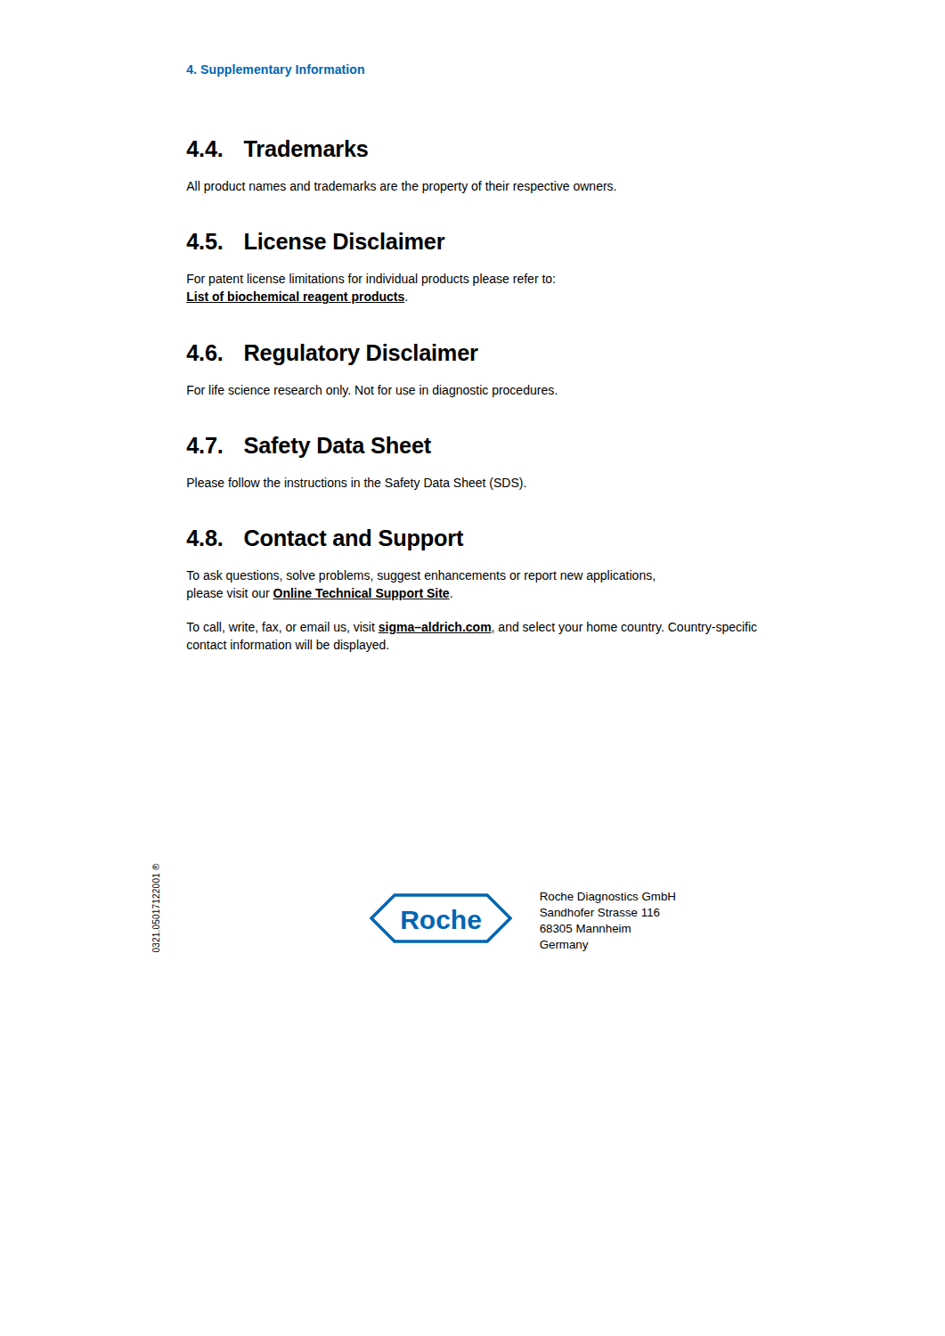4. Supplementary Information
4.4. Trademarks
All product names and trademarks are the property of their respective owners.
4.5. License Disclaimer
For patent license limitations for individual products please refer to:
List of biochemical reagent products.
4.6. Regulatory Disclaimer
For life science research only. Not for use in diagnostic procedures.
4.7. Safety Data Sheet
Please follow the instructions in the Safety Data Sheet (SDS).
4.8. Contact and Support
To ask questions, solve problems, suggest enhancements or report new applications,
please visit our Online Technical Support Site.
To call, write, fax, or email us, visit sigma–aldrich.com, and select your home country. Country-specific contact information will be displayed.
0321.05017122001 ®
Roche
Roche Diagnostics GmbH
Sandhofer Strasse 116
68305 Mannheim
Germany